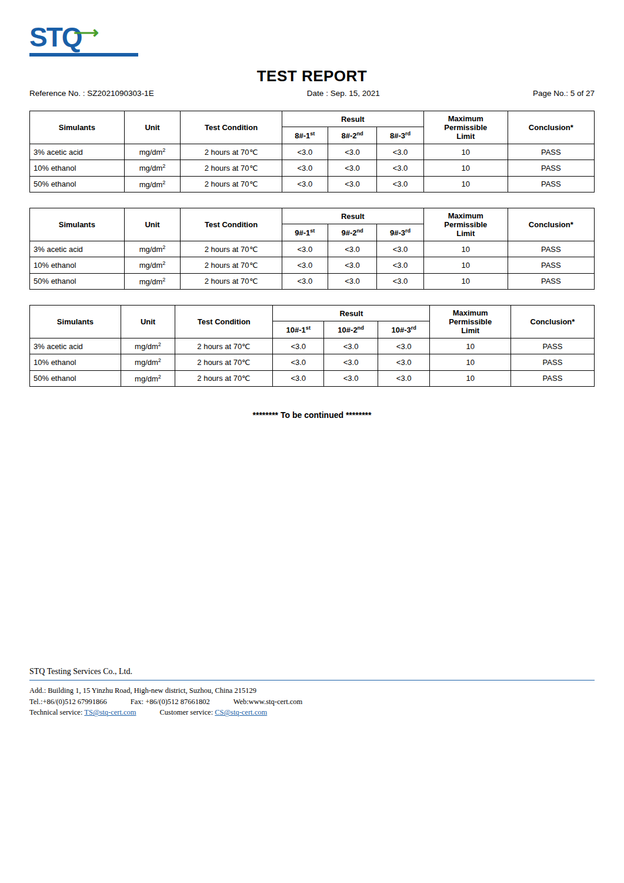STQ⟶
TEST REPORT
Reference No. : SZ2021090303-1E Date : Sep. 15, 2021 Page No.: 5 of 27
| Simulants | Unit | Test Condition | Result | Maximum Permissible Limit | Conclusion* |
| --- | --- | --- | --- | --- | --- |
| 8#-1 st | 8#-2 nd | 8#-3 rd |
| 3% acetic acid | mg/dm 2 | 2 hours at 70℃ | <3.0 | <3.0 | <3.0 | 10 | PASS |
| 10% ethanol | mg/dm 2 | 2 hours at 70℃ | <3.0 | <3.0 | <3.0 | 10 | PASS |
| 50% ethanol | mg/dm 2 | 2 hours at 70℃ | <3.0 | <3.0 | <3.0 | 10 | PASS |
| Simulants | Unit | Test Condition | Result | Maximum Permissible Limit | Conclusion* |
| --- | --- | --- | --- | --- | --- |
| 9#-1 st | 9#-2 nd | 9#-3 rd |
| 3% acetic acid | mg/dm 2 | 2 hours at 70℃ | <3.0 | <3.0 | <3.0 | 10 | PASS |
| 10% ethanol | mg/dm 2 | 2 hours at 70℃ | <3.0 | <3.0 | <3.0 | 10 | PASS |
| 50% ethanol | mg/dm 2 | 2 hours at 70℃ | <3.0 | <3.0 | <3.0 | 10 | PASS |
| Simulants | Unit | Test Condition | Result | Maximum Permissible Limit | Conclusion* |
| --- | --- | --- | --- | --- | --- |
| 10#-1 st | 10#-2 nd | 10#-3 rd |
| 3% acetic acid | mg/dm 2 | 2 hours at 70℃ | <3.0 | <3.0 | <3.0 | 10 | PASS |
| 10% ethanol | mg/dm 2 | 2 hours at 70℃ | <3.0 | <3.0 | <3.0 | 10 | PASS |
| 50% ethanol | mg/dm 2 | 2 hours at 70℃ | <3.0 | <3.0 | <3.0 | 10 | PASS |
******** To be continued ********
STQ Testing Services Co., Ltd.
Add.: Building 1, 15 Yinzhu Road, High-new district, Suzhou, China 215129
Tel.:+86/(0)512 67991866
Fax: +86/(0)512 87661802
Web:www.stq-cert.com
Technical service: TS@stq-cert.com
Customer service: CS@stq-cert.com